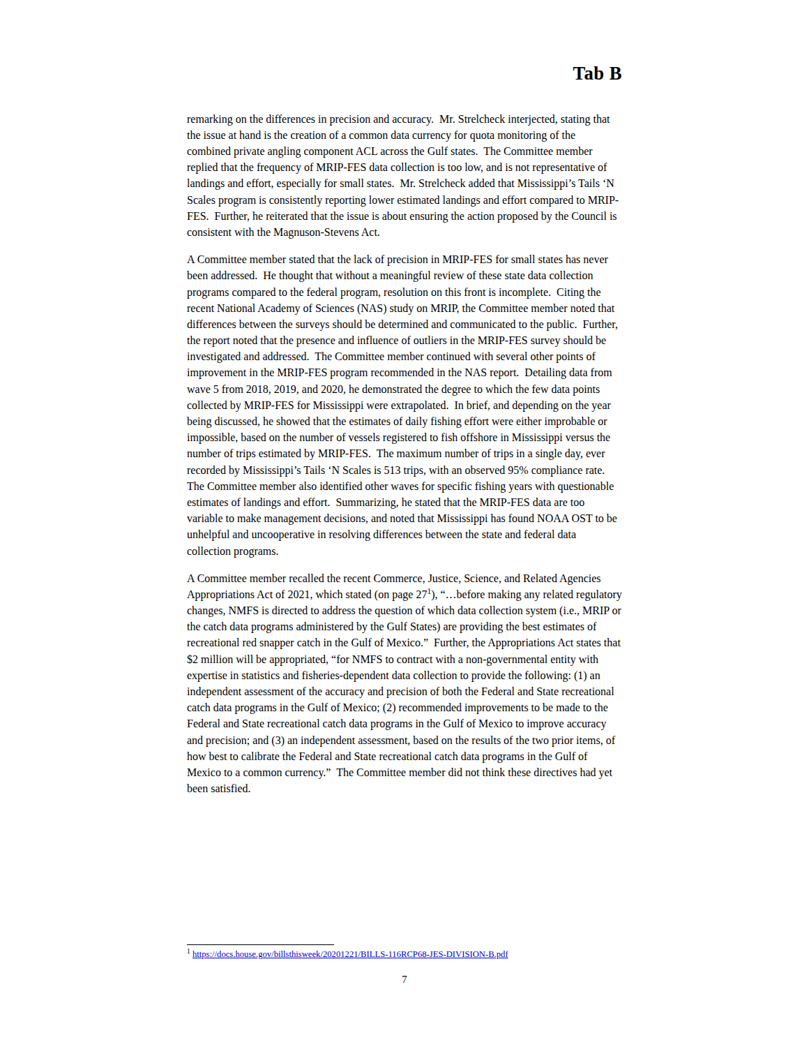Tab B
remarking on the differences in precision and accuracy. Mr. Strelcheck interjected, stating that the issue at hand is the creation of a common data currency for quota monitoring of the combined private angling component ACL across the Gulf states. The Committee member replied that the frequency of MRIP-FES data collection is too low, and is not representative of landings and effort, especially for small states. Mr. Strelcheck added that Mississippi’s Tails ‘N Scales program is consistently reporting lower estimated landings and effort compared to MRIP-FES. Further, he reiterated that the issue is about ensuring the action proposed by the Council is consistent with the Magnuson-Stevens Act.
A Committee member stated that the lack of precision in MRIP-FES for small states has never been addressed. He thought that without a meaningful review of these state data collection programs compared to the federal program, resolution on this front is incomplete. Citing the recent National Academy of Sciences (NAS) study on MRIP, the Committee member noted that differences between the surveys should be determined and communicated to the public. Further, the report noted that the presence and influence of outliers in the MRIP-FES survey should be investigated and addressed. The Committee member continued with several other points of improvement in the MRIP-FES program recommended in the NAS report. Detailing data from wave 5 from 2018, 2019, and 2020, he demonstrated the degree to which the few data points collected by MRIP-FES for Mississippi were extrapolated. In brief, and depending on the year being discussed, he showed that the estimates of daily fishing effort were either improbable or impossible, based on the number of vessels registered to fish offshore in Mississippi versus the number of trips estimated by MRIP-FES. The maximum number of trips in a single day, ever recorded by Mississippi’s Tails ‘N Scales is 513 trips, with an observed 95% compliance rate. The Committee member also identified other waves for specific fishing years with questionable estimates of landings and effort. Summarizing, he stated that the MRIP-FES data are too variable to make management decisions, and noted that Mississippi has found NOAA OST to be unhelpful and uncooperative in resolving differences between the state and federal data collection programs.
A Committee member recalled the recent Commerce, Justice, Science, and Related Agencies Appropriations Act of 2021, which stated (on page 271), “…before making any related regulatory changes, NMFS is directed to address the question of which data collection system (i.e., MRIP or the catch data programs administered by the Gulf States) are providing the best estimates of recreational red snapper catch in the Gulf of Mexico.” Further, the Appropriations Act states that $2 million will be appropriated, “for NMFS to contract with a non-governmental entity with expertise in statistics and fisheries-dependent data collection to provide the following: (1) an independent assessment of the accuracy and precision of both the Federal and State recreational catch data programs in the Gulf of Mexico; (2) recommended improvements to be made to the Federal and State recreational catch data programs in the Gulf of Mexico to improve accuracy and precision; and (3) an independent assessment, based on the results of the two prior items, of how best to calibrate the Federal and State recreational catch data programs in the Gulf of Mexico to a common currency.” The Committee member did not think these directives had yet been satisfied.
1 https://docs.house.gov/billsthisweek/20201221/BILLS-116RCP68-JES-DIVISION-B.pdf
7